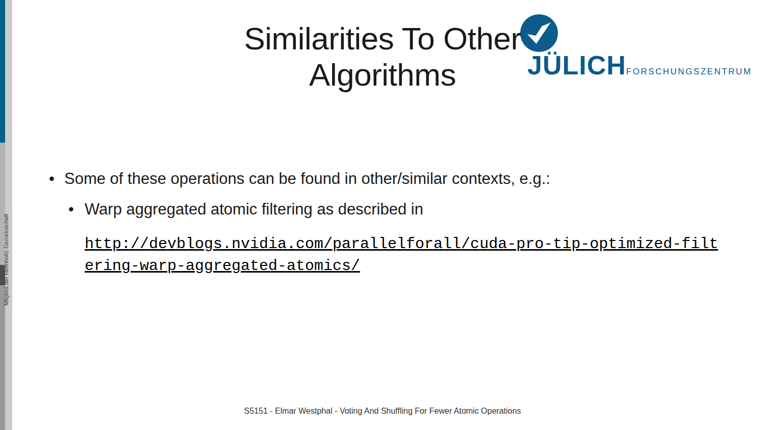Mitglied der Helmholtz-Gemeinschaft
JÜLICH FORSCHUNGSZENTRUM
Similarities To Other
Algorithms
Some of these operations can be found in other/similar contexts, e.g.:
Warp aggregated atomic filtering as described in http://devblogs.nvidia.com/parallelforall/cuda-pro-tip-optimized-filtering-warp-aggregated-atomics/
S5151 - Elmar Westphal - Voting And Shuffling For Fewer Atomic Operations